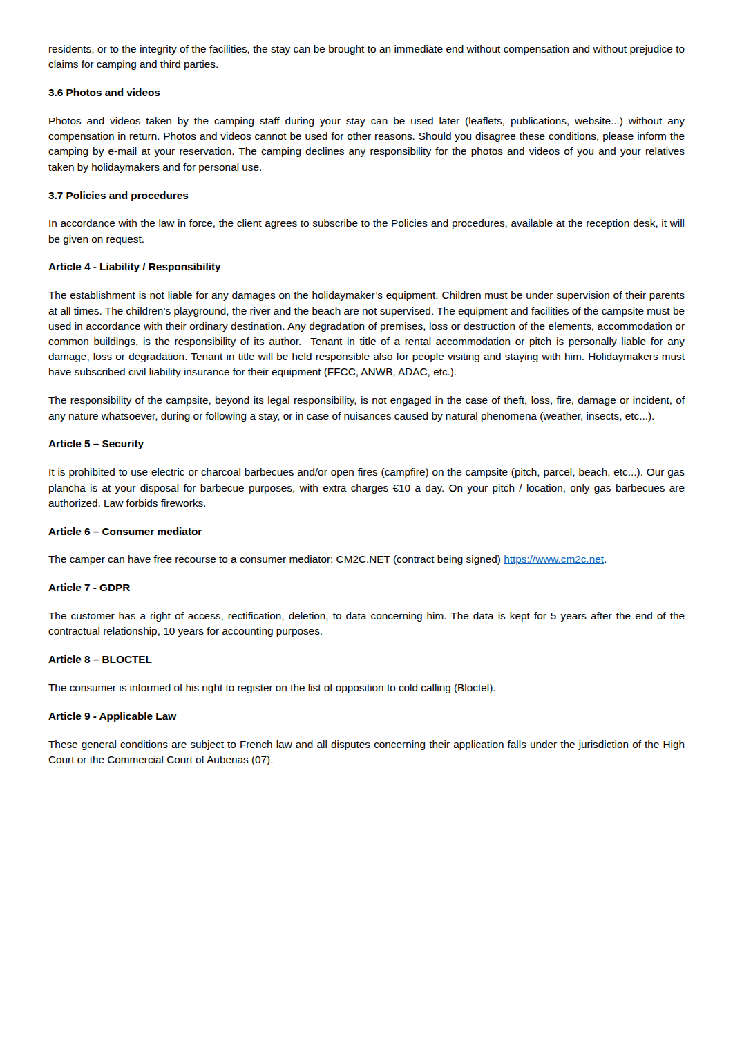residents, or to the integrity of the facilities, the stay can be brought to an immediate end without compensation and without prejudice to claims for camping and third parties.
3.6 Photos and videos
Photos and videos taken by the camping staff during your stay can be used later (leaflets, publications, website...) without any compensation in return. Photos and videos cannot be used for other reasons. Should you disagree these conditions, please inform the camping by e-mail at your reservation. The camping declines any responsibility for the photos and videos of you and your relatives taken by holidaymakers and for personal use.
3.7 Policies and procedures
In accordance with the law in force, the client agrees to subscribe to the Policies and procedures, available at the reception desk, it will be given on request.
Article 4 - Liability / Responsibility
The establishment is not liable for any damages on the holidaymaker’s equipment. Children must be under supervision of their parents at all times. The children’s playground, the river and the beach are not supervised. The equipment and facilities of the campsite must be used in accordance with their ordinary destination. Any degradation of premises, loss or destruction of the elements, accommodation or common buildings, is the responsibility of its author. Tenant in title of a rental accommodation or pitch is personally liable for any damage, loss or degradation. Tenant in title will be held responsible also for people visiting and staying with him. Holidaymakers must have subscribed civil liability insurance for their equipment (FFCC, ANWB, ADAC, etc.).
The responsibility of the campsite, beyond its legal responsibility, is not engaged in the case of theft, loss, fire, damage or incident, of any nature whatsoever, during or following a stay, or in case of nuisances caused by natural phenomena (weather, insects, etc...).
Article 5 – Security
It is prohibited to use electric or charcoal barbecues and/or open fires (campfire) on the campsite (pitch, parcel, beach, etc...). Our gas plancha is at your disposal for barbecue purposes, with extra charges €10 a day. On your pitch / location, only gas barbecues are authorized. Law forbids fireworks.
Article 6 – Consumer mediator
The camper can have free recourse to a consumer mediator: CM2C.NET (contract being signed) https://www.cm2c.net.
Article 7 - GDPR
The customer has a right of access, rectification, deletion, to data concerning him. The data is kept for 5 years after the end of the contractual relationship, 10 years for accounting purposes.
Article 8 – BLOCTEL
The consumer is informed of his right to register on the list of opposition to cold calling (Bloctel).
Article 9 - Applicable Law
These general conditions are subject to French law and all disputes concerning their application falls under the jurisdiction of the High Court or the Commercial Court of Aubenas (07).